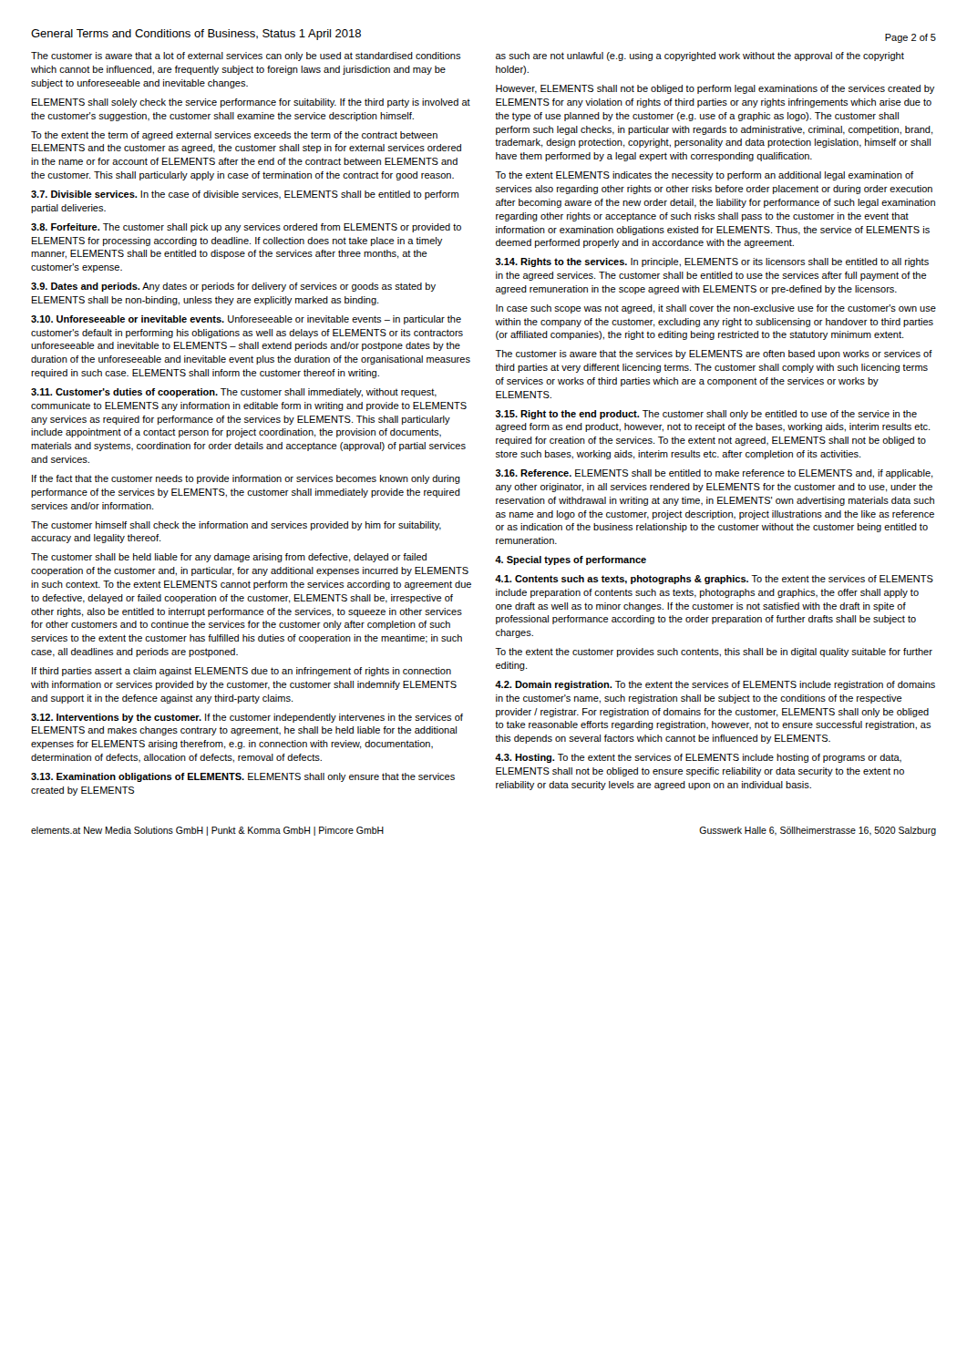General Terms and Conditions of Business, Status 1 April 2018
Page 2 of 5
The customer is aware that a lot of external services can only be used at standardised conditions which cannot be influenced, are frequently subject to foreign laws and jurisdiction and may be subject to unforeseeable and inevitable changes.
ELEMENTS shall solely check the service performance for suitability. If the third party is involved at the customer's suggestion, the customer shall examine the service description himself.
To the extent the term of agreed external services exceeds the term of the contract between ELEMENTS and the customer as agreed, the customer shall step in for external services ordered in the name or for account of ELEMENTS after the end of the contract between ELEMENTS and the customer. This shall particularly apply in case of termination of the contract for good reason.
3.7. Divisible services. In the case of divisible services, ELEMENTS shall be entitled to perform partial deliveries.
3.8. Forfeiture. The customer shall pick up any services ordered from ELEMENTS or provided to ELEMENTS for processing according to deadline. If collection does not take place in a timely manner, ELEMENTS shall be entitled to dispose of the services after three months, at the customer's expense.
3.9. Dates and periods. Any dates or periods for delivery of services or goods as stated by ELEMENTS shall be non-binding, unless they are explicitly marked as binding.
3.10. Unforeseeable or inevitable events. Unforeseeable or inevitable events – in particular the customer's default in performing his obligations as well as delays of ELEMENTS or its contractors unforeseeable and inevitable to ELEMENTS – shall extend periods and/or postpone dates by the duration of the unforeseeable and inevitable event plus the duration of the organisational measures required in such case. ELEMENTS shall inform the customer thereof in writing.
3.11. Customer's duties of cooperation. The customer shall immediately, without request, communicate to ELEMENTS any information in editable form in writing and provide to ELEMENTS any services as required for performance of the services by ELEMENTS. This shall particularly include appointment of a contact person for project coordination, the provision of documents, materials and systems, coordination for order details and acceptance (approval) of partial services and services.
If the fact that the customer needs to provide information or services becomes known only during performance of the services by ELEMENTS, the customer shall immediately provide the required services and/or information.
The customer himself shall check the information and services provided by him for suitability, accuracy and legality thereof.
The customer shall be held liable for any damage arising from defective, delayed or failed cooperation of the customer and, in particular, for any additional expenses incurred by ELEMENTS in such context. To the extent ELEMENTS cannot perform the services according to agreement due to defective, delayed or failed cooperation of the customer, ELEMENTS shall be, irrespective of other rights, also be entitled to interrupt performance of the services, to squeeze in other services for other customers and to continue the services for the customer only after completion of such services to the extent the customer has fulfilled his duties of cooperation in the meantime; in such case, all deadlines and periods are postponed.
If third parties assert a claim against ELEMENTS due to an infringement of rights in connection with information or services provided by the customer, the customer shall indemnify ELEMENTS and support it in the defence against any third-party claims.
3.12. Interventions by the customer. If the customer independently intervenes in the services of ELEMENTS and makes changes contrary to agreement, he shall be held liable for the additional expenses for ELEMENTS arising therefrom, e.g. in connection with review, documentation, determination of defects, allocation of defects, removal of defects.
3.13. Examination obligations of ELEMENTS. ELEMENTS shall only ensure that the services created by ELEMENTS
as such are not unlawful (e.g. using a copyrighted work without the approval of the copyright holder).
However, ELEMENTS shall not be obliged to perform legal examinations of the services created by ELEMENTS for any violation of rights of third parties or any rights infringements which arise due to the type of use planned by the customer (e.g. use of a graphic as logo). The customer shall perform such legal checks, in particular with regards to administrative, criminal, competition, brand, trademark, design protection, copyright, personality and data protection legislation, himself or shall have them performed by a legal expert with corresponding qualification.
To the extent ELEMENTS indicates the necessity to perform an additional legal examination of services also regarding other rights or other risks before order placement or during order execution after becoming aware of the new order detail, the liability for performance of such legal examination regarding other rights or acceptance of such risks shall pass to the customer in the event that information or examination obligations existed for ELEMENTS. Thus, the service of ELEMENTS is deemed performed properly and in accordance with the agreement.
3.14. Rights to the services. In principle, ELEMENTS or its licensors shall be entitled to all rights in the agreed services. The customer shall be entitled to use the services after full payment of the agreed remuneration in the scope agreed with ELEMENTS or pre-defined by the licensors.
In case such scope was not agreed, it shall cover the non-exclusive use for the customer's own use within the company of the customer, excluding any right to sublicensing or handover to third parties (or affiliated companies), the right to editing being restricted to the statutory minimum extent.
The customer is aware that the services by ELEMENTS are often based upon works or services of third parties at very different licencing terms. The customer shall comply with such licencing terms of services or works of third parties which are a component of the services or works by ELEMENTS.
3.15. Right to the end product. The customer shall only be entitled to use of the service in the agreed form as end product, however, not to receipt of the bases, working aids, interim results etc. required for creation of the services. To the extent not agreed, ELEMENTS shall not be obliged to store such bases, working aids, interim results etc. after completion of its activities.
3.16. Reference. ELEMENTS shall be entitled to make reference to ELEMENTS and, if applicable, any other originator, in all services rendered by ELEMENTS for the customer and to use, under the reservation of withdrawal in writing at any time, in ELEMENTS' own advertising materials data such as name and logo of the customer, project description, project illustrations and the like as reference or as indication of the business relationship to the customer without the customer being entitled to remuneration.
4. Special types of performance
4.1. Contents such as texts, photographs & graphics. To the extent the services of ELEMENTS include preparation of contents such as texts, photographs and graphics, the offer shall apply to one draft as well as to minor changes. If the customer is not satisfied with the draft in spite of professional performance according to the order preparation of further drafts shall be subject to charges.
To the extent the customer provides such contents, this shall be in digital quality suitable for further editing.
4.2. Domain registration. To the extent the services of ELEMENTS include registration of domains in the customer's name, such registration shall be subject to the conditions of the respective provider / registrar. For registration of domains for the customer, ELEMENTS shall only be obliged to take reasonable efforts regarding registration, however, not to ensure successful registration, as this depends on several factors which cannot be influenced by ELEMENTS.
4.3. Hosting. To the extent the services of ELEMENTS include hosting of programs or data, ELEMENTS shall not be obliged to ensure specific reliability or data security to the extent no reliability or data security levels are agreed upon on an individual basis.
elements.at New Media Solutions GmbH | Punkt & Komma GmbH | Pimcore GmbH Gusswerk Halle 6, Söllheimerstrasse 16, 5020 Salzburg